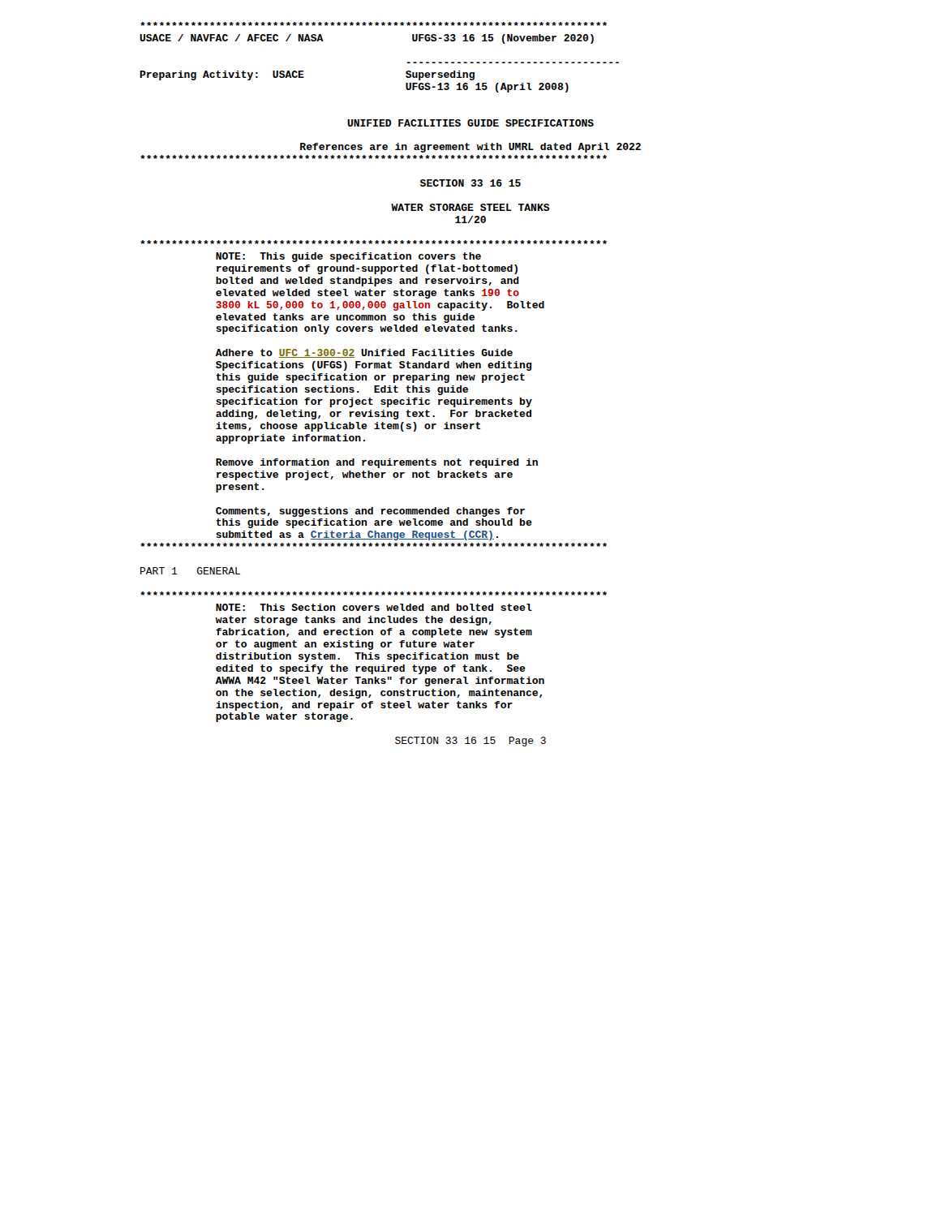**************************************************************************
USACE / NAVFAC / AFCEC / NASA              UFGS-33 16 15 (November 2020)
 
                                          ----------------------------------
Preparing Activity:  USACE                Superseding
                                          UFGS-13 16 15 (April 2008)
 
 
UNIFIED FACILITIES GUIDE SPECIFICATIONS
 
References are in agreement with UMRL dated April 2022
**************************************************************************
 
SECTION 33 16 15
 
WATER STORAGE STEEL TANKS
11/20
 
**************************************************************************
            NOTE:  This guide specification covers the
            requirements of ground-supported (flat-bottomed)
            bolted and welded standpipes and reservoirs, and
            elevated welded steel water storage tanks 190 to
            3800 kL 50,000 to 1,000,000 gallon capacity.  Bolted
            elevated tanks are uncommon so this guide
            specification only covers welded elevated tanks.
 
            Adhere to UFC 1-300-02 Unified Facilities Guide
            Specifications (UFGS) Format Standard when editing
            this guide specification or preparing new project
            specification sections.  Edit this guide
            specification for project specific requirements by
            adding, deleting, or revising text.  For bracketed
            items, choose applicable item(s) or insert
            appropriate information.
 
            Remove information and requirements not required in
            respective project, whether or not brackets are
            present.
 
            Comments, suggestions and recommended changes for
            this guide specification are welcome and should be
            submitted as a Criteria Change Request (CCR).
**************************************************************************
 
PART 1   GENERAL
 
**************************************************************************
            NOTE:  This Section covers welded and bolted steel
            water storage tanks and includes the design,
            fabrication, and erection of a complete new system
            or to augment an existing or future water
            distribution system.  This specification must be
            edited to specify the required type of tank.  See
            AWWA M42 "Steel Water Tanks" for general information
            on the selection, design, construction, maintenance,
            inspection, and repair of steel water tanks for
            potable water storage.
 
SECTION 33 16 15  Page 3